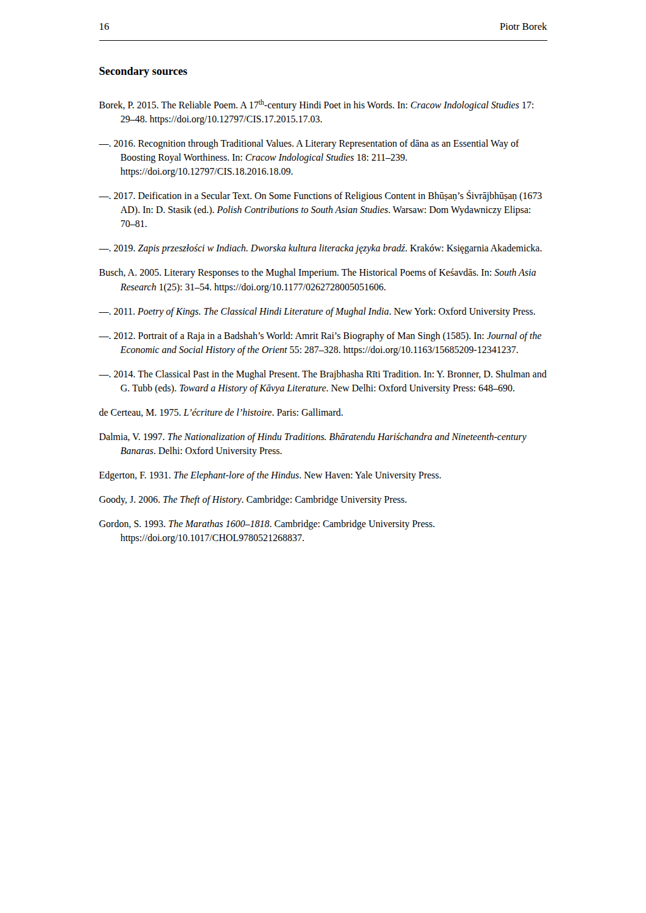16 Piotr Borek
Secondary sources
Borek, P. 2015. The Reliable Poem. A 17th-century Hindi Poet in his Words. In: Cracow Indological Studies 17: 29–48. https://doi.org/10.12797/CIS.17.2015.17.03.
—. 2016. Recognition through Traditional Values. A Literary Representation of dāna as an Essential Way of Boosting Royal Worthiness. In: Cracow Indological Studies 18: 211–239. https://doi.org/10.12797/CIS.18.2016.18.09.
—. 2017. Deification in a Secular Text. On Some Functions of Religious Content in Bhūṣaṇ’s Śivrājbhūṣaṇ (1673 AD). In: D. Stasik (ed.). Polish Contributions to South Asian Studies. Warsaw: Dom Wydawniczy Elipsa: 70–81.
—. 2019. Zapis przeszłości w Indiach. Dworska kultura literacka języka bradź. Kraków: Księgarnia Akademicka.
Busch, A. 2005. Literary Responses to the Mughal Imperium. The Historical Poems of Keśavdās. In: South Asia Research 1(25): 31–54. https://doi.org/10.1177/0262728005051606.
—. 2011. Poetry of Kings. The Classical Hindi Literature of Mughal India. New York: Oxford University Press.
—. 2012. Portrait of a Raja in a Badshah’s World: Amrit Rai’s Biography of Man Singh (1585). In: Journal of the Economic and Social History of the Orient 55: 287–328. https://doi.org/10.1163/15685209-12341237.
—. 2014. The Classical Past in the Mughal Present. The Brajbhasha Rīti Tradition. In: Y. Bronner, D. Shulman and G. Tubb (eds). Toward a History of Kāvya Literature. New Delhi: Oxford University Press: 648–690.
de Certeau, M. 1975. L’écriture de l’histoire. Paris: Gallimard.
Dalmia, V. 1997. The Nationalization of Hindu Traditions. Bhāratendu Hariśchandra and Nineteenth-century Banaras. Delhi: Oxford University Press.
Edgerton, F. 1931. The Elephant-lore of the Hindus. New Haven: Yale University Press.
Goody, J. 2006. The Theft of History. Cambridge: Cambridge University Press.
Gordon, S. 1993. The Marathas 1600–1818. Cambridge: Cambridge University Press. https://doi.org/10.1017/CHOL9780521268837.